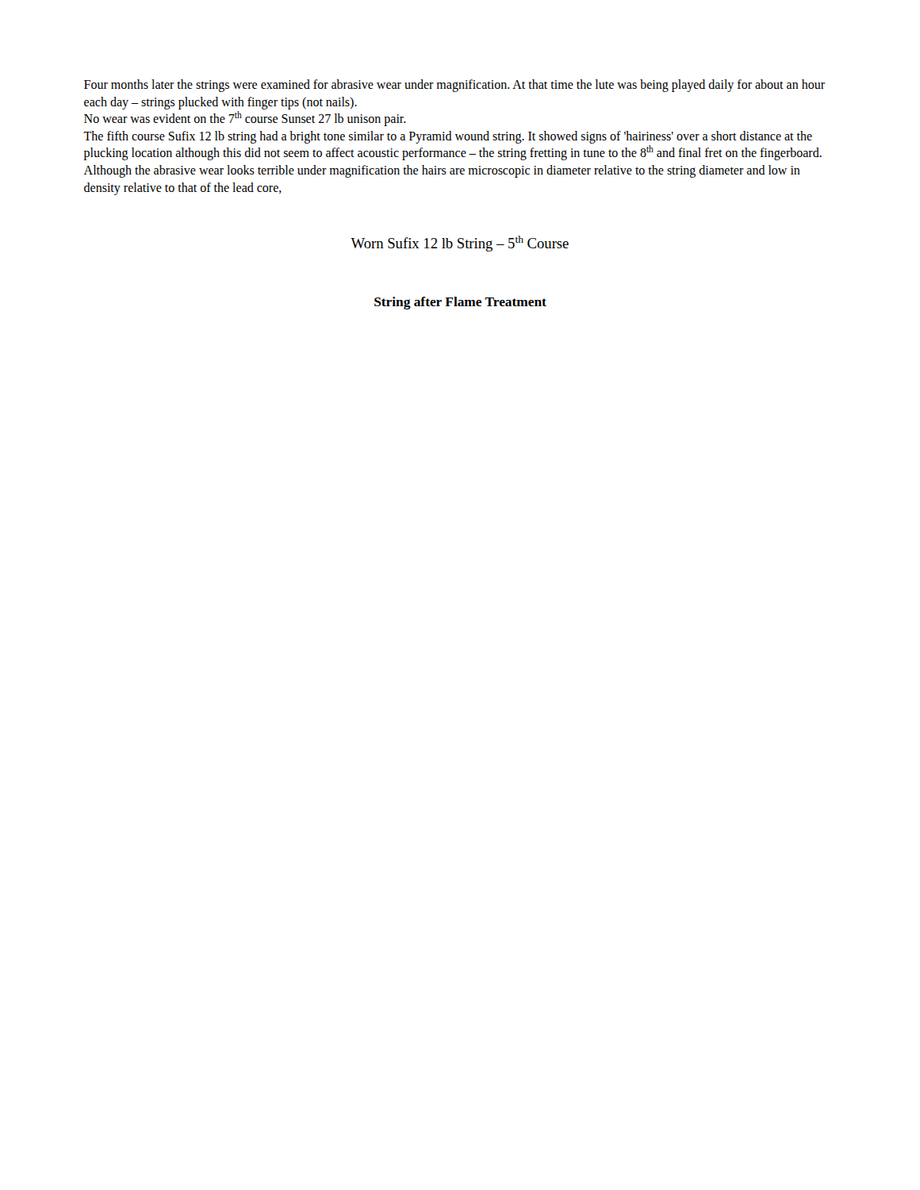Four months later the strings were examined for abrasive wear under magnification. At that time the lute was being played daily for about an hour each day – strings plucked with finger tips (not nails).
No wear was evident on the 7th course Sunset 27 lb unison pair.
The fifth course Sufix 12 lb string had a bright tone similar to a Pyramid wound string. It showed signs of 'hairiness' over a short distance at the plucking location although this did not seem to affect acoustic performance – the string fretting in tune to the 8th and final fret on the fingerboard. Although the abrasive wear looks terrible under magnification the hairs are microscopic in diameter relative to the string diameter and low in density relative to that of the lead core,
Worn Sufix 12 lb String – 5th Course
String after Flame Treatment